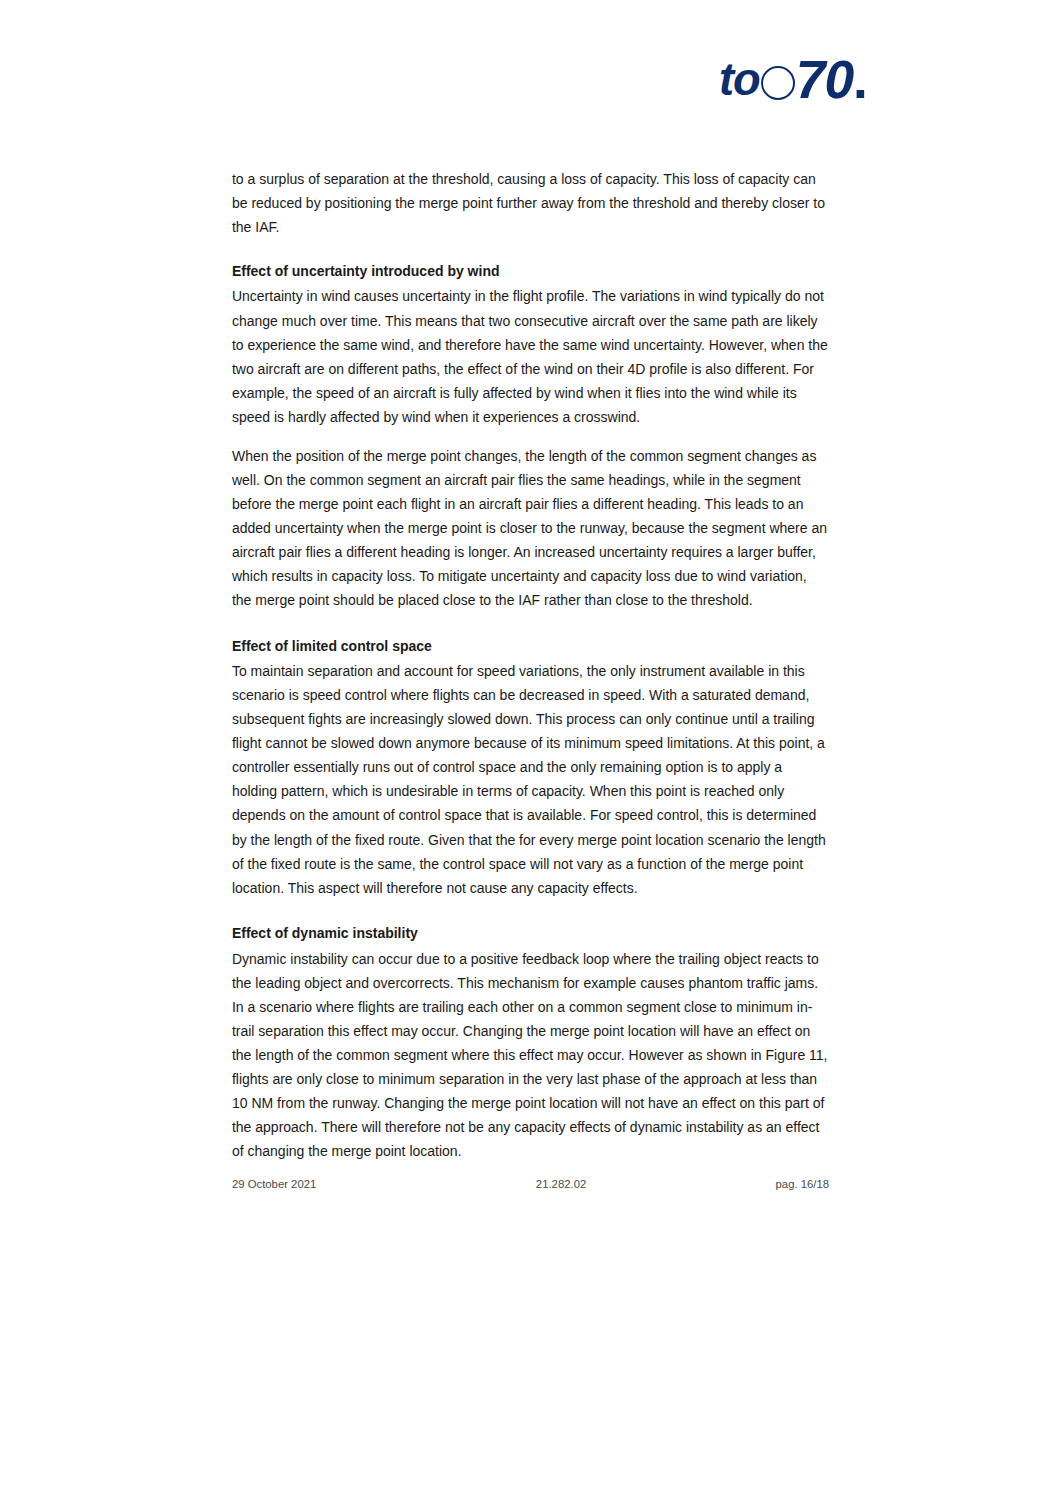to 70.
to a surplus of separation at the threshold, causing a loss of capacity. This loss of capacity can be reduced by positioning the merge point further away from the threshold and thereby closer to the IAF.
Effect of uncertainty introduced by wind
Uncertainty in wind causes uncertainty in the flight profile. The variations in wind typically do not change much over time. This means that two consecutive aircraft over the same path are likely to experience the same wind, and therefore have the same wind uncertainty. However, when the two aircraft are on different paths, the effect of the wind on their 4D profile is also different. For example, the speed of an aircraft is fully affected by wind when it flies into the wind while its speed is hardly affected by wind when it experiences a crosswind.
When the position of the merge point changes, the length of the common segment changes as well. On the common segment an aircraft pair flies the same headings, while in the segment before the merge point each flight in an aircraft pair flies a different heading. This leads to an added uncertainty when the merge point is closer to the runway, because the segment where an aircraft pair flies a different heading is longer. An increased uncertainty requires a larger buffer, which results in capacity loss. To mitigate uncertainty and capacity loss due to wind variation, the merge point should be placed close to the IAF rather than close to the threshold.
Effect of limited control space
To maintain separation and account for speed variations, the only instrument available in this scenario is speed control where flights can be decreased in speed. With a saturated demand, subsequent fights are increasingly slowed down. This process can only continue until a trailing flight cannot be slowed down anymore because of its minimum speed limitations. At this point, a controller essentially runs out of control space and the only remaining option is to apply a holding pattern, which is undesirable in terms of capacity. When this point is reached only depends on the amount of control space that is available. For speed control, this is determined by the length of the fixed route. Given that the for every merge point location scenario the length of the fixed route is the same, the control space will not vary as a function of the merge point location. This aspect will therefore not cause any capacity effects.
Effect of dynamic instability
Dynamic instability can occur due to a positive feedback loop where the trailing object reacts to the leading object and overcorrects. This mechanism for example causes phantom traffic jams. In a scenario where flights are trailing each other on a common segment close to minimum in-trail separation this effect may occur. Changing the merge point location will have an effect on the length of the common segment where this effect may occur. However as shown in Figure 11, flights are only close to minimum separation in the very last phase of the approach at less than 10 NM from the runway. Changing the merge point location will not have an effect on this part of the approach. There will therefore not be any capacity effects of dynamic instability as an effect of changing the merge point location.
29 October 2021 21.282.02 pag. 16/18